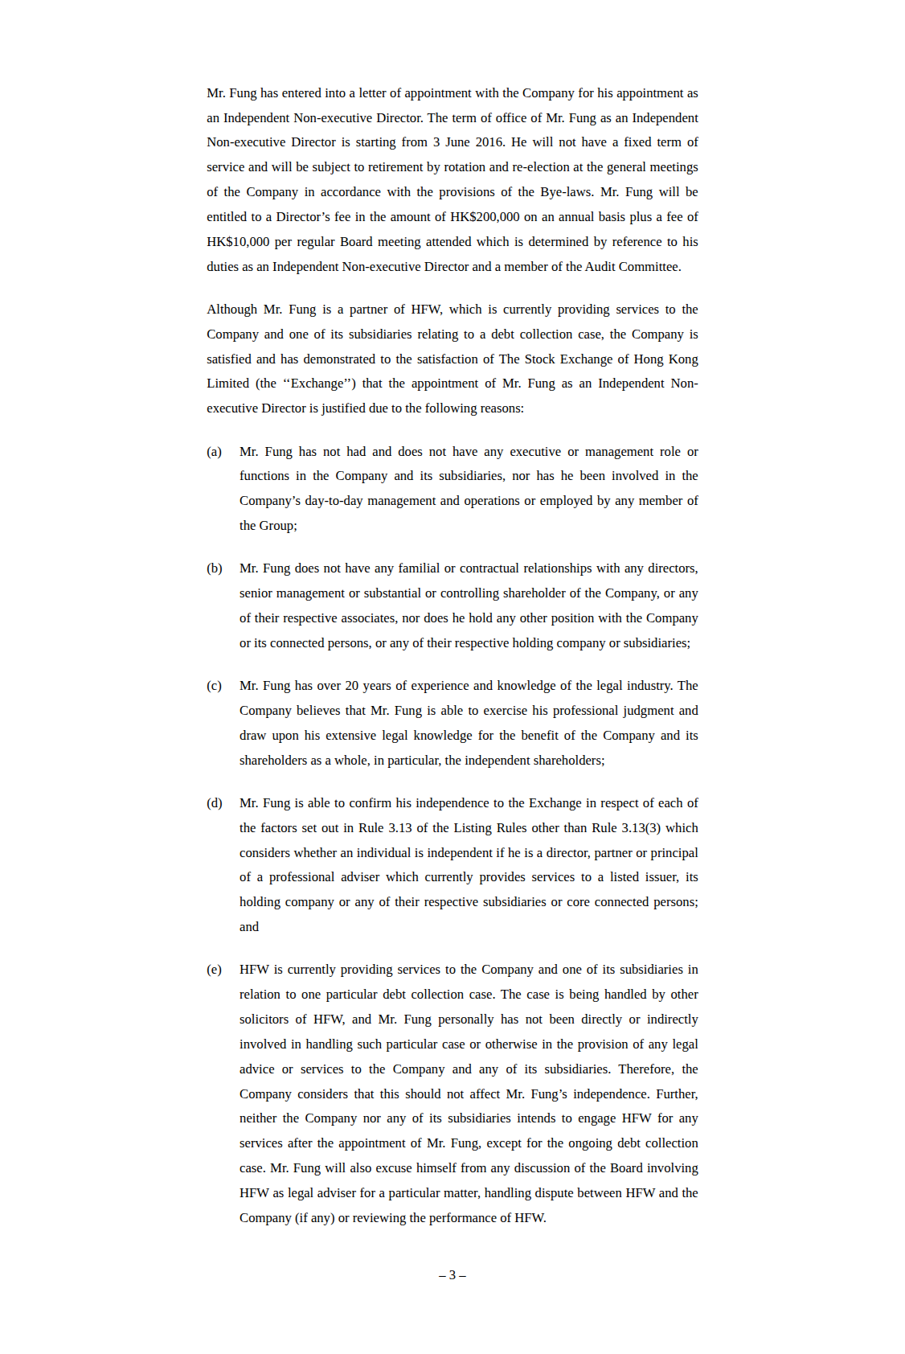Mr. Fung has entered into a letter of appointment with the Company for his appointment as an Independent Non-executive Director. The term of office of Mr. Fung as an Independent Non-executive Director is starting from 3 June 2016. He will not have a fixed term of service and will be subject to retirement by rotation and re-election at the general meetings of the Company in accordance with the provisions of the Bye-laws. Mr. Fung will be entitled to a Director’s fee in the amount of HK$200,000 on an annual basis plus a fee of HK$10,000 per regular Board meeting attended which is determined by reference to his duties as an Independent Non-executive Director and a member of the Audit Committee.
Although Mr. Fung is a partner of HFW, which is currently providing services to the Company and one of its subsidiaries relating to a debt collection case, the Company is satisfied and has demonstrated to the satisfaction of The Stock Exchange of Hong Kong Limited (the ‘‘Exchange’’) that the appointment of Mr. Fung as an Independent Non-executive Director is justified due to the following reasons:
(a) Mr. Fung has not had and does not have any executive or management role or functions in the Company and its subsidiaries, nor has he been involved in the Company’s day-to-day management and operations or employed by any member of the Group;
(b) Mr. Fung does not have any familial or contractual relationships with any directors, senior management or substantial or controlling shareholder of the Company, or any of their respective associates, nor does he hold any other position with the Company or its connected persons, or any of their respective holding company or subsidiaries;
(c) Mr. Fung has over 20 years of experience and knowledge of the legal industry. The Company believes that Mr. Fung is able to exercise his professional judgment and draw upon his extensive legal knowledge for the benefit of the Company and its shareholders as a whole, in particular, the independent shareholders;
(d) Mr. Fung is able to confirm his independence to the Exchange in respect of each of the factors set out in Rule 3.13 of the Listing Rules other than Rule 3.13(3) which considers whether an individual is independent if he is a director, partner or principal of a professional adviser which currently provides services to a listed issuer, its holding company or any of their respective subsidiaries or core connected persons; and
(e) HFW is currently providing services to the Company and one of its subsidiaries in relation to one particular debt collection case. The case is being handled by other solicitors of HFW, and Mr. Fung personally has not been directly or indirectly involved in handling such particular case or otherwise in the provision of any legal advice or services to the Company and any of its subsidiaries. Therefore, the Company considers that this should not affect Mr. Fung’s independence. Further, neither the Company nor any of its subsidiaries intends to engage HFW for any services after the appointment of Mr. Fung, except for the ongoing debt collection case. Mr. Fung will also excuse himself from any discussion of the Board involving HFW as legal adviser for a particular matter, handling dispute between HFW and the Company (if any) or reviewing the performance of HFW.
– 3 –